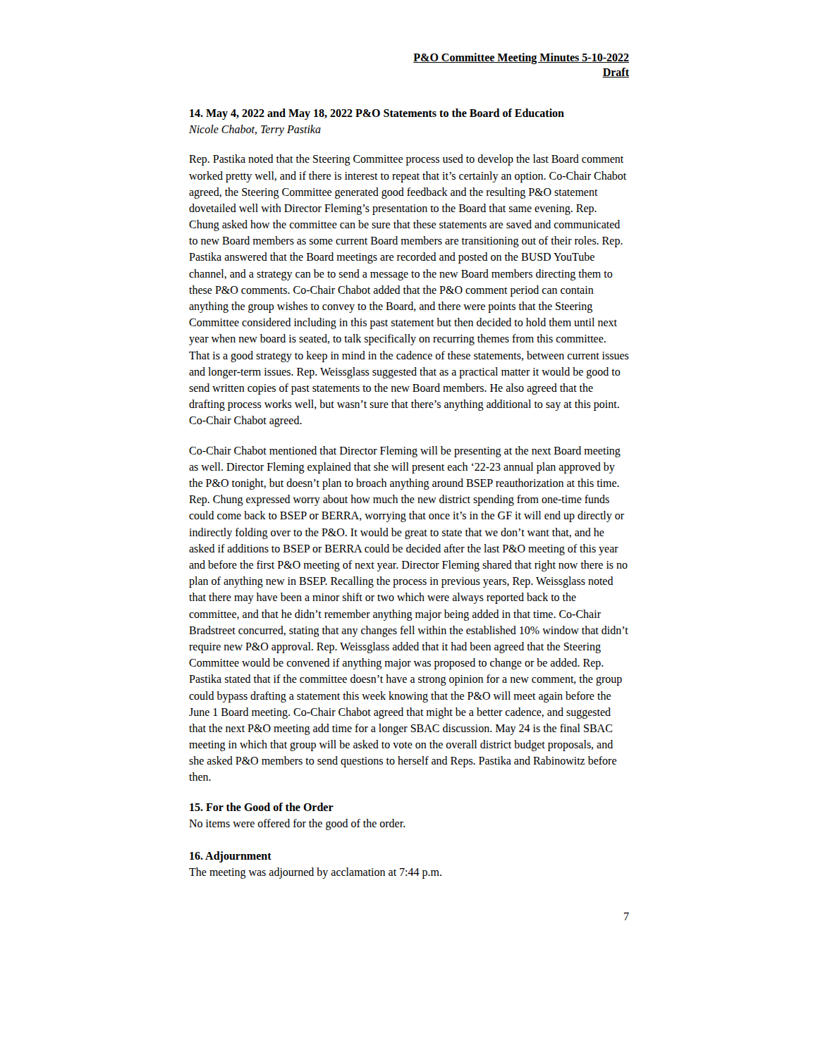P&O Committee Meeting Minutes 5-10-2022 Draft
14. May 4, 2022 and May 18, 2022 P&O Statements to the Board of Education
Nicole Chabot, Terry Pastika
Rep. Pastika noted that the Steering Committee process used to develop the last Board comment worked pretty well, and if there is interest to repeat that it’s certainly an option. Co-Chair Chabot agreed, the Steering Committee generated good feedback and the resulting P&O statement dovetailed well with Director Fleming’s presentation to the Board that same evening. Rep. Chung asked how the committee can be sure that these statements are saved and communicated to new Board members as some current Board members are transitioning out of their roles. Rep. Pastika answered that the Board meetings are recorded and posted on the BUSD YouTube channel, and a strategy can be to send a message to the new Board members directing them to these P&O comments. Co-Chair Chabot added that the P&O comment period can contain anything the group wishes to convey to the Board, and there were points that the Steering Committee considered including in this past statement but then decided to hold them until next year when new board is seated, to talk specifically on recurring themes from this committee. That is a good strategy to keep in mind in the cadence of these statements, between current issues and longer-term issues. Rep. Weissglass suggested that as a practical matter it would be good to send written copies of past statements to the new Board members. He also agreed that the drafting process works well, but wasn’t sure that there’s anything additional to say at this point. Co-Chair Chabot agreed.
Co-Chair Chabot mentioned that Director Fleming will be presenting at the next Board meeting as well. Director Fleming explained that she will present each ‘22-23 annual plan approved by the P&O tonight, but doesn’t plan to broach anything around BSEP reauthorization at this time. Rep. Chung expressed worry about how much the new district spending from one-time funds could come back to BSEP or BERRA, worrying that once it’s in the GF it will end up directly or indirectly folding over to the P&O. It would be great to state that we don’t want that, and he asked if additions to BSEP or BERRA could be decided after the last P&O meeting of this year and before the first P&O meeting of next year. Director Fleming shared that right now there is no plan of anything new in BSEP. Recalling the process in previous years, Rep. Weissglass noted that there may have been a minor shift or two which were always reported back to the committee, and that he didn’t remember anything major being added in that time. Co-Chair Bradstreet concurred, stating that any changes fell within the established 10% window that didn’t require new P&O approval. Rep. Weissglass added that it had been agreed that the Steering Committee would be convened if anything major was proposed to change or be added. Rep. Pastika stated that if the committee doesn’t have a strong opinion for a new comment, the group could bypass drafting a statement this week knowing that the P&O will meet again before the June 1 Board meeting. Co-Chair Chabot agreed that might be a better cadence, and suggested that the next P&O meeting add time for a longer SBAC discussion. May 24 is the final SBAC meeting in which that group will be asked to vote on the overall district budget proposals, and she asked P&O members to send questions to herself and Reps. Pastika and Rabinowitz before then.
15. For the Good of the Order
No items were offered for the good of the order.
16. Adjournment
The meeting was adjourned by acclamation at 7:44 p.m.
7